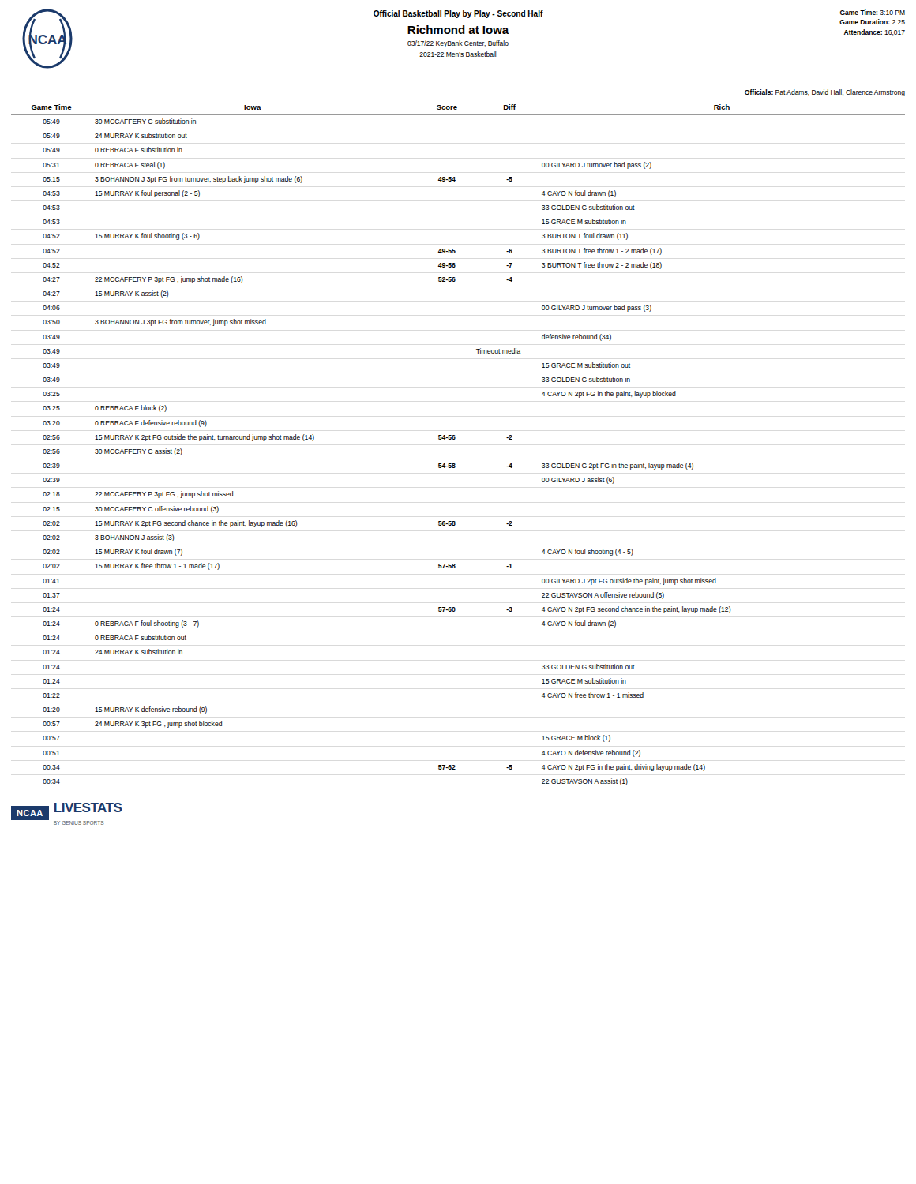NCAA
Official Basketball Play by Play - Second Half
Richmond at Iowa
03/17/22 KeyBank Center, Buffalo
2021-22 Men's Basketball
Game Time: 3:10 PM
Game Duration: 2:25
Attendance: 16,017
Officials: Pat Adams, David Hall, Clarence Armstrong
| Game Time | Iowa | Score | Diff | Rich |
| --- | --- | --- | --- | --- |
| 05:49 | 30 MCCAFFERY C substitution in | | | |
| 05:49 | 24 MURRAY K substitution out | | | |
| 05:49 | 0 REBRACA F substitution in | | | |
| 05:31 | 0 REBRACA F steal (1) | | | 00 GILYARD J turnover bad pass (2) |
| 05:15 | 3 BOHANNON J 3pt FG from turnover, step back jump shot made (6) | 49-54 | -5 | |
| 04:53 | 15 MURRAY K foul personal (2 - 5) | | | 4 CAYO N foul drawn (1) |
| 04:53 | | | | 33 GOLDEN G substitution out |
| 04:53 | | | | 15 GRACE M substitution in |
| 04:52 | 15 MURRAY K foul shooting (3 - 6) | | | 3 BURTON T foul drawn (11) |
| 04:52 | | 49-55 | -6 | 3 BURTON T free throw 1 - 2 made (17) |
| 04:52 | | 49-56 | -7 | 3 BURTON T free throw 2 - 2 made (18) |
| 04:27 | 22 MCCAFFERY P 3pt FG , jump shot made (16) | 52-56 | -4 | |
| 04:27 | 15 MURRAY K assist (2) | | | |
| 04:06 | | | | 00 GILYARD J turnover bad pass (3) |
| 03:50 | 3 BOHANNON J 3pt FG from turnover, jump shot missed | | | |
| 03:49 | | | | defensive rebound (34) |
| 03:49 | Timeout media |
| 03:49 | | | | 15 GRACE M substitution out |
| 03:49 | | | | 33 GOLDEN G substitution in |
| 03:25 | | | | 4 CAYO N 2pt FG in the paint, layup blocked |
| 03:25 | 0 REBRACA F block (2) | | | |
| 03:20 | 0 REBRACA F defensive rebound (9) | | | |
| 02:56 | 15 MURRAY K 2pt FG outside the paint, turnaround jump shot made (14) | 54-56 | -2 | |
| 02:56 | 30 MCCAFFERY C assist (2) | | | |
| 02:39 | | 54-58 | -4 | 33 GOLDEN G 2pt FG in the paint, layup made (4) |
| 02:39 | | | | 00 GILYARD J assist (6) |
| 02:18 | 22 MCCAFFERY P 3pt FG , jump shot missed | | | |
| 02:15 | 30 MCCAFFERY C offensive rebound (3) | | | |
| 02:02 | 15 MURRAY K 2pt FG second chance in the paint, layup made (16) | 56-58 | -2 | |
| 02:02 | 3 BOHANNON J assist (3) | | | |
| 02:02 | 15 MURRAY K foul drawn (7) | | | 4 CAYO N foul shooting (4 - 5) |
| 02:02 | 15 MURRAY K free throw 1 - 1 made (17) | 57-58 | -1 | |
| 01:41 | | | | 00 GILYARD J 2pt FG outside the paint, jump shot missed |
| 01:37 | | | | 22 GUSTAVSON A offensive rebound (5) |
| 01:24 | | 57-60 | -3 | 4 CAYO N 2pt FG second chance in the paint, layup made (12) |
| 01:24 | 0 REBRACA F foul shooting (3 - 7) | | | 4 CAYO N foul drawn (2) |
| 01:24 | 0 REBRACA F substitution out | | | |
| 01:24 | 24 MURRAY K substitution in | | | |
| 01:24 | | | | 33 GOLDEN G substitution out |
| 01:24 | | | | 15 GRACE M substitution in |
| 01:22 | | | | 4 CAYO N free throw 1 - 1 missed |
| 01:20 | 15 MURRAY K defensive rebound (9) | | | |
| 00:57 | 24 MURRAY K 3pt FG , jump shot blocked | | | |
| 00:57 | | | | 15 GRACE M block (1) |
| 00:51 | | | | 4 CAYO N defensive rebound (2) |
| 00:34 | | 57-62 | -5 | 4 CAYO N 2pt FG in the paint, driving layup made (14) |
| 00:34 | | | | 22 GUSTAVSON A assist (1) |
NCAA
LIVESTATS
BY GENIUS SPORTS